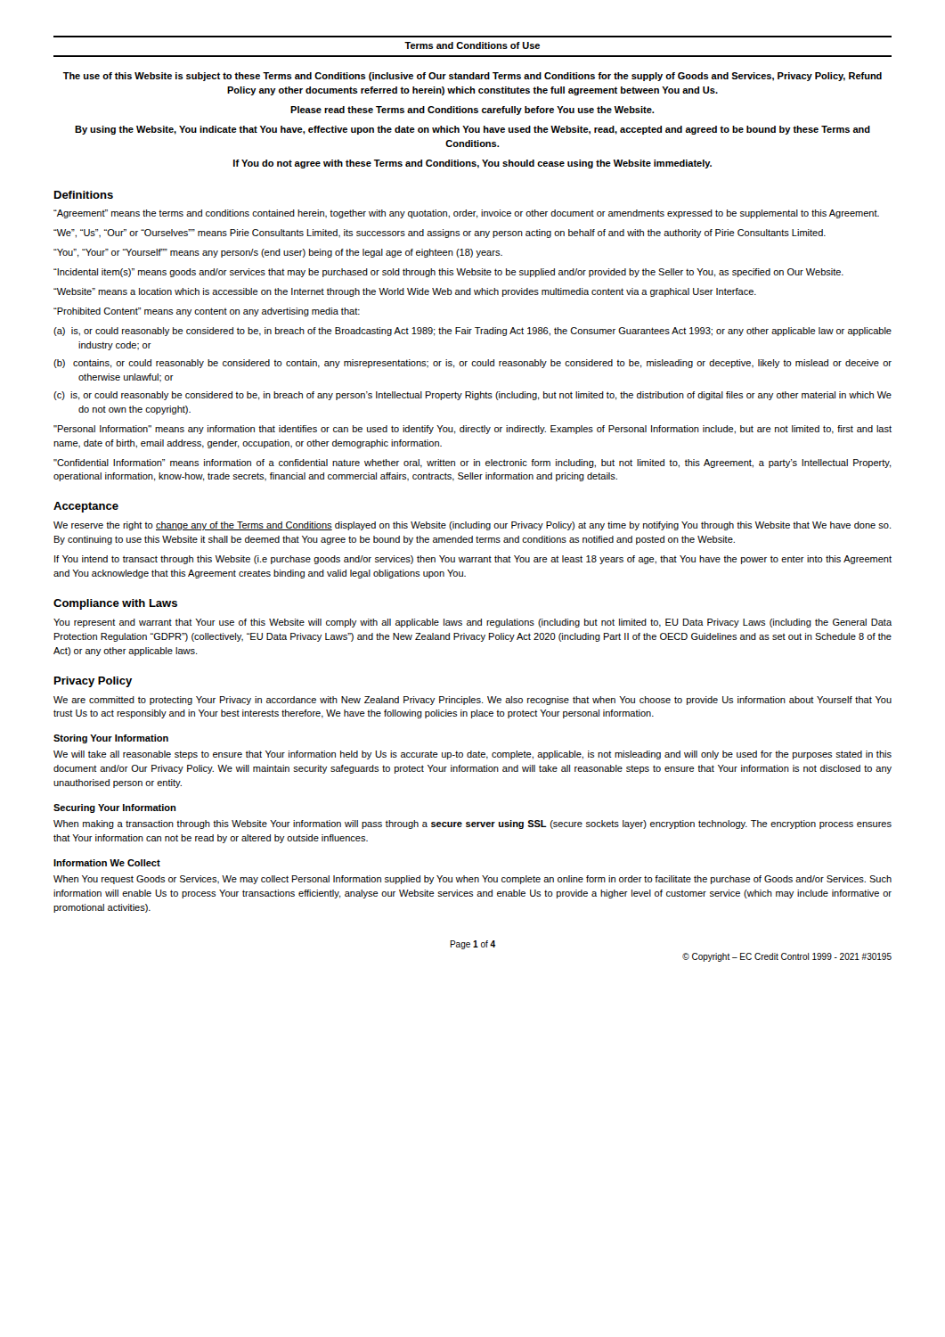Terms and Conditions of Use
The use of this Website is subject to these Terms and Conditions (inclusive of Our standard Terms and Conditions for the supply of Goods and Services, Privacy Policy, Refund Policy any other documents referred to herein) which constitutes the full agreement between You and Us.
Please read these Terms and Conditions carefully before You use the Website.
By using the Website, You indicate that You have, effective upon the date on which You have used the Website, read, accepted and agreed to be bound by these Terms and Conditions.
If You do not agree with these Terms and Conditions, You should cease using the Website immediately.
Definitions
“Agreement” means the terms and conditions contained herein, together with any quotation, order, invoice or other document or amendments expressed to be supplemental to this Agreement.
“We”, “Us”, “Our” or “Ourselves”” means Pirie Consultants Limited, its successors and assigns or any person acting on behalf of and with the authority of Pirie Consultants Limited.
“You”, “Your” or “Yourself”” means any person/s (end user) being of the legal age of eighteen (18) years.
“Incidental item(s)” means goods and/or services that may be purchased or sold through this Website to be supplied and/or provided by the Seller to You, as specified on Our Website.
“Website” means a location which is accessible on the Internet through the World Wide Web and which provides multimedia content via a graphical User Interface.
“Prohibited Content” means any content on any advertising media that:
(a) is, or could reasonably be considered to be, in breach of the Broadcasting Act 1989; the Fair Trading Act 1986, the Consumer Guarantees Act 1993; or any other applicable law or applicable industry code; or
(b) contains, or could reasonably be considered to contain, any misrepresentations; or is, or could reasonably be considered to be, misleading or deceptive, likely to mislead or deceive or otherwise unlawful; or
(c) is, or could reasonably be considered to be, in breach of any person’s Intellectual Property Rights (including, but not limited to, the distribution of digital files or any other material in which We do not own the copyright).
"Personal Information" means any information that identifies or can be used to identify You, directly or indirectly. Examples of Personal Information include, but are not limited to, first and last name, date of birth, email address, gender, occupation, or other demographic information.
"Confidential Information” means information of a confidential nature whether oral, written or in electronic form including, but not limited to, this Agreement, a party’s Intellectual Property, operational information, know-how, trade secrets, financial and commercial affairs, contracts, Seller information and pricing details.
Acceptance
We reserve the right to change any of the Terms and Conditions displayed on this Website (including our Privacy Policy) at any time by notifying You through this Website that We have done so. By continuing to use this Website it shall be deemed that You agree to be bound by the amended terms and conditions as notified and posted on the Website.
If You intend to transact through this Website (i.e purchase goods and/or services) then You warrant that You are at least 18 years of age, that You have the power to enter into this Agreement and You acknowledge that this Agreement creates binding and valid legal obligations upon You.
Compliance with Laws
You represent and warrant that Your use of this Website will comply with all applicable laws and regulations (including but not limited to, EU Data Privacy Laws (including the General Data Protection Regulation “GDPR”) (collectively, “EU Data Privacy Laws”) and the New Zealand Privacy Policy Act 2020 (including Part II of the OECD Guidelines and as set out in Schedule 8 of the Act) or any other applicable laws.
Privacy Policy
We are committed to protecting Your Privacy in accordance with New Zealand Privacy Principles. We also recognise that when You choose to provide Us information about Yourself that You trust Us to act responsibly and in Your best interests therefore, We have the following policies in place to protect Your personal information.
Storing Your Information
We will take all reasonable steps to ensure that Your information held by Us is accurate up-to date, complete, applicable, is not misleading and will only be used for the purposes stated in this document and/or Our Privacy Policy. We will maintain security safeguards to protect Your information and will take all reasonable steps to ensure that Your information is not disclosed to any unauthorised person or entity.
Securing Your Information
When making a transaction through this Website Your information will pass through a secure server using SSL (secure sockets layer) encryption technology. The encryption process ensures that Your information can not be read by or altered by outside influences.
Information We Collect
When You request Goods or Services, We may collect Personal Information supplied by You when You complete an online form in order to facilitate the purchase of Goods and/or Services. Such information will enable Us to process Your transactions efficiently, analyse our Website services and enable Us to provide a higher level of customer service (which may include informative or promotional activities).
Page 1 of 4
© Copyright – EC Credit Control 1999 - 2021 #30195